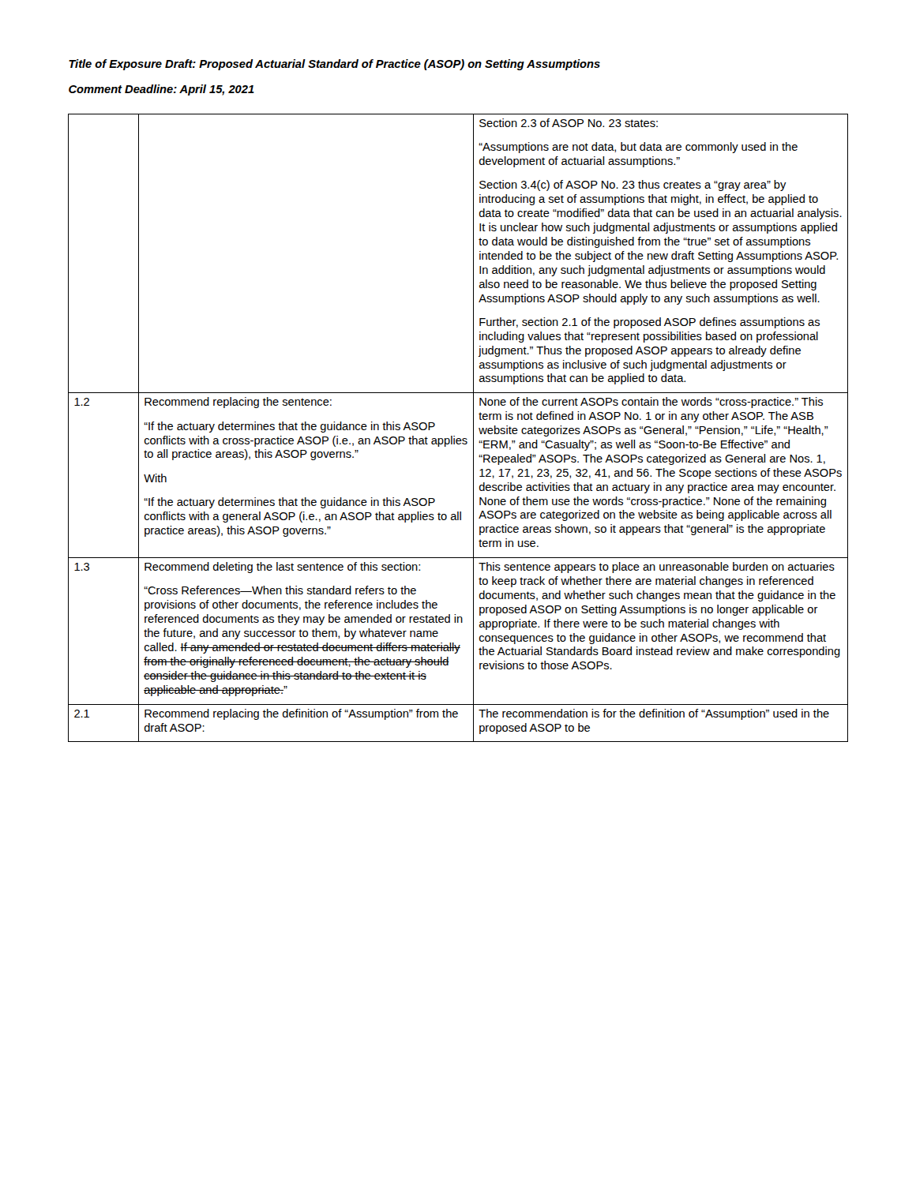Title of Exposure Draft: Proposed Actuarial Standard of Practice (ASOP) on Setting Assumptions
Comment Deadline: April 15, 2021
| | | Section 2.3 of ASOP No. 23 states: “Assumptions are not data, but data are commonly used in the development of actuarial assumptions.” Section 3.4(c) of ASOP No. 23 thus creates a “gray area” by introducing a set of assumptions that might, in effect, be applied to data to create “modified” data that can be used in an actuarial analysis. It is unclear how such judgmental adjustments or assumptions applied to data would be distinguished from the “true” set of assumptions intended to be the subject of the new draft Setting Assumptions ASOP. In addition, any such judgmental adjustments or assumptions would also need to be reasonable. We thus believe the proposed Setting Assumptions ASOP should apply to any such assumptions as well. Further, section 2.1 of the proposed ASOP defines assumptions as including values that “represent possibilities based on professional judgment.” Thus the proposed ASOP appears to already define assumptions as inclusive of such judgmental adjustments or assumptions that can be applied to data. |
| 1.2 | Recommend replacing the sentence: “If the actuary determines that the guidance in this ASOP conflicts with a cross-practice ASOP (i.e., an ASOP that applies to all practice areas), this ASOP governs.” With “If the actuary determines that the guidance in this ASOP conflicts with a general ASOP (i.e., an ASOP that applies to all practice areas), this ASOP governs.” | None of the current ASOPs contain the words “cross-practice.” This term is not defined in ASOP No. 1 or in any other ASOP. The ASB website categorizes ASOPs as “General,” “Pension,” “Life,” “Health,” “ERM,” and “Casualty”; as well as “Soon-to-Be Effective” and “Repealed” ASOPs. The ASOPs categorized as General are Nos. 1, 12, 17, 21, 23, 25, 32, 41, and 56. The Scope sections of these ASOPs describe activities that an actuary in any practice area may encounter. None of them use the words “cross-practice.” None of the remaining ASOPs are categorized on the website as being applicable across all practice areas shown, so it appears that “general” is the appropriate term in use. |
| 1.3 | Recommend deleting the last sentence of this section: “Cross References—When this standard refers to the provisions of other documents, the reference includes the referenced documents as they may be amended or restated in the future, and any successor to them, by whatever name called. If any amended or restated document differs materially from the originally referenced document, the actuary should consider the guidance in this standard to the extent it is applicable and appropriate. ” | This sentence appears to place an unreasonable burden on actuaries to keep track of whether there are material changes in referenced documents, and whether such changes mean that the guidance in the proposed ASOP on Setting Assumptions is no longer applicable or appropriate. If there were to be such material changes with consequences to the guidance in other ASOPs, we recommend that the Actuarial Standards Board instead review and make corresponding revisions to those ASOPs. |
| 2.1 | Recommend replacing the definition of “Assumption” from the draft ASOP: | The recommendation is for the definition of “Assumption” used in the proposed ASOP to be |